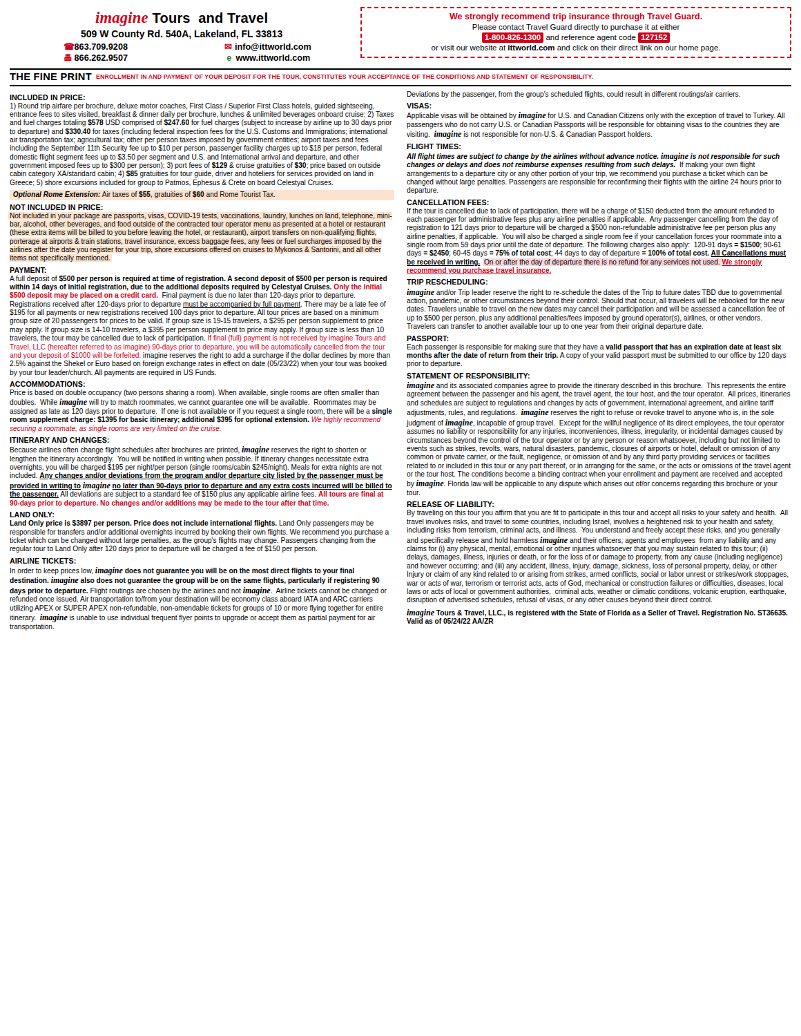imagine Tours and Travel
509 W County Rd. 540A, Lakeland, FL 33813
☎ 863.709.9208 ✉ info@ittworld.com 🖶 866.262.9507 e www.ittworld.com
We strongly recommend trip insurance through Travel Guard.
Please contact Travel Guard directly to purchase it at either
1-800-826-1300 and reference agent code 127152
or visit our website at ittworld.com and click on their direct link on our home page.
THE FINE PRINT
ENROLLMENT IN AND PAYMENT OF YOUR DEPOSIT FOR THE TOUR, CONSTITUTES YOUR ACCEPTANCE OF THE CONDITIONS AND STATEMENT OF RESPONSIBILITY.
INCLUDED IN PRICE:
1) Round trip airfare per brochure, deluxe motor coaches, First Class / Superior First Class hotels, guided sightseeing, entrance fees to sites visited, breakfast & dinner daily per brochure, lunches & unlimited beverages onboard cruise; 2) Taxes and fuel charges totaling $578 USD comprised of $247.60 for fuel charges (subject to increase by airline up to 30 days prior to departure) and $330.40 for taxes (including federal inspection fees for the U.S. Customs and Immigrations; international air transportation tax; agricultural tax; other per person taxes imposed by government entities; airport taxes and fees including the September 11th Security fee up to $10 per person, passenger facility charges up to $18 per person, federal domestic flight segment fees up to $3.50 per segment and U.S. and International arrival and departure, and other government imposed fees up to $300 per person); 3) port fees of $129 & cruise gratuities of $30; price based on outside cabin category XA/standard cabin; 4) $85 gratuities for tour guide, driver and hoteliers for services provided on land in Greece; 5) shore excursions included for group to Patmos, Ephesus & Crete on board Celestyal Cruises.
Optional Rome Extension: Air taxes of $55, gratuities of $60 and Rome Tourist Tax.
NOT INCLUDED IN PRICE:
Not included in your package are passports, visas, COVID-19 tests, vaccinations, laundry, lunches on land, telephone, mini-bar, alcohol, other beverages, and food outside of the contracted tour operator menu as presented at a hotel or restaurant (these extra items will be billed to you before leaving the hotel, or restaurant), airport transfers on non-qualifying flights, porterage at airports & train stations, travel insurance, excess baggage fees, any fees or fuel surcharges imposed by the airlines after the date you register for your trip, shore excursions offered on cruises to Mykonos & Santorini, and all other items not specifically mentioned.
PAYMENT:
A full deposit of $500 per person is required at time of registration. A second deposit of $500 per person is required within 14 days of initial registration, due to the additional deposits required by Celestyal Cruises. Only the initial $500 deposit may be placed on a credit card. Final payment is due no later than 120-days prior to departure. Registrations received after 120-days prior to departure must be accompanied by full payment. There may be a late fee of $195 for all payments or new registrations received 100 days prior to departure. All tour prices are based on a minimum group size of 20 passengers for prices to be valid. If group size is 19-15 travelers, a $295 per person supplement to price may apply. If group size is 14-10 travelers, a $395 per person supplement to price may apply. If group size is less than 10 travelers, the tour may be cancelled due to lack of participation. If final (full) payment is not received by imagine Tours and Travel, LLC (hereafter referred to as imagine) 90-days prior to departure, you will be automatically cancelled from the tour and your deposit of $1000 will be forfeited. imagine reserves the right to add a surcharge if the dollar declines by more than 2.5% against the Shekel or Euro based on foreign exchange rates in effect on date (05/23/22) when your tour was booked by your tour leader/church. All payments are required in US Funds.
ACCOMMODATIONS:
Price is based on double occupancy (two persons sharing a room). When available, single rooms are often smaller than doubles. While imagine will try to match roommates, we cannot guarantee one will be available. Roommates may be assigned as late as 120 days prior to departure. If one is not available or if you request a single room, there will be a single room supplement charge: $1395 for basic itinerary; additional $395 for optional extension. We highly recommend securing a roommate, as single rooms are very limited on the cruise.
ITINERARY AND CHANGES:
Because airlines often change flight schedules after brochures are printed, imagine reserves the right to shorten or lengthen the itinerary accordingly. You will be notified in writing when possible. If itinerary changes necessitate extra overnights, you will be charged $195 per night/per person (single rooms/cabin $245/night). Meals for extra nights are not included. Any changes and/or deviations from the program and/or departure city listed by the passenger must be provided in writing to imagine no later than 90-days prior to departure and any extra costs incurred will be billed to the passenger. All deviations are subject to a standard fee of $150 plus any applicable airline fees. All tours are final at 90-days prior to departure. No changes and/or additions may be made to the tour after that time.
LAND ONLY:
Land Only price is $3897 per person. Price does not include international flights. Land Only passengers may be responsible for transfers and/or additional overnights incurred by booking their own flights. We recommend you purchase a ticket which can be changed without large penalties, as the group's flights may change. Passengers changing from the regular tour to Land Only after 120 days prior to departure will be charged a fee of $150 per person.
AIRLINE TICKETS:
In order to keep prices low, imagine does not guarantee you will be on the most direct flights to your final destination. imagine also does not guarantee the group will be on the same flights, particularly if registering 90 days prior to departure. Flight routings are chosen by the airlines and not imagine. Airline tickets cannot be changed or refunded once issued. Air transportation to/from your destination will be economy class aboard IATA and ARC carriers utilizing APEX or SUPER APEX non-refundable, non-amendable tickets for groups of 10 or more flying together for entire itinerary. imagine is unable to use individual frequent flyer points to upgrade or accept them as partial payment for air transportation.
Deviations by the passenger, from the group's scheduled flights, could result in different routings/air carriers.
VISAS:
Applicable visas will be obtained by imagine for U.S. and Canadian Citizens only with the exception of travel to Turkey. All passengers who do not carry U.S. or Canadian Passports will be responsible for obtaining visas to the countries they are visiting. imagine is not responsible for non-U.S. & Canadian Passport holders.
FLIGHT TIMES:
All flight times are subject to change by the airlines without advance notice. imagine is not responsible for such changes or delays and does not reimburse expenses resulting from such delays. If making your own flight arrangements to a departure city or any other portion of your trip, we recommend you purchase a ticket which can be changed without large penalties. Passengers are responsible for reconfirming their flights with the airline 24 hours prior to departure.
CANCELLATION FEES:
If the tour is cancelled due to lack of participation, there will be a charge of $150 deducted from the amount refunded to each passenger for administrative fees plus any airline penalties if applicable. Any passenger cancelling from the day of registration to 121 days prior to departure will be charged a $500 non-refundable administrative fee per person plus any airline penalties, if applicable. You will also be charged a single room fee if your cancellation forces your roommate into a single room from 59 days prior until the date of departure. The following charges also apply: 120-91 days = $1500; 90-61 days = $2450; 60-45 days = 75% of total cost; 44 days to day of departure = 100% of total cost. All Cancellations must be received in writing. On or after the day of departure there is no refund for any services not used. We strongly recommend you purchase travel insurance.
TRIP RESCHEDULING:
imagine and/or Trip leader reserve the right to re-schedule the dates of the Trip to future dates TBD due to governmental action, pandemic, or other circumstances beyond their control. Should that occur, all travelers will be rebooked for the new dates. Travelers unable to travel on the new dates may cancel their participation and will be assessed a cancellation fee of up to $500 per person, plus any additional penalties/fees imposed by ground operator(s), airlines, or other vendors. Travelers can transfer to another available tour up to one year from their original departure date.
PASSPORT:
Each passenger is responsible for making sure that they have a valid passport that has an expiration date at least six months after the date of return from their trip. A copy of your valid passport must be submitted to our office by 120 days prior to departure.
STATEMENT OF RESPONSIBILITY:
imagine and its associated companies agree to provide the itinerary described in this brochure. This represents the entire agreement between the passenger and his agent, the travel agent, the tour host, and the tour operator. All prices, itineraries and schedules are subject to regulations and changes by acts of government, international agreement, and airline tariff adjustments, rules, and regulations. imagine reserves the right to refuse or revoke travel to anyone who is, in the sole judgment of imagine, incapable of group travel. Except for the willful negligence of its direct employees, the tour operator assumes no liability or responsibility for any injuries, inconveniences, illness, irregularity, or incidental damages caused by circumstances beyond the control of the tour operator or by any person or reason whatsoever, including but not limited to events such as strikes, revolts, wars, natural disasters, pandemic, closures of airports or hotel, default or omission of any common or private carrier, or the fault, negligence, or omission of and by any third party providing services or facilities related to or included in this tour or any part thereof, or in arranging for the same, or the acts or omissions of the travel agent or the tour host. The conditions become a binding contract when your enrollment and payment are received and accepted by imagine. Florida law will be applicable to any dispute which arises out of/or concerns regarding this brochure or your tour.
RELEASE OF LIABILITY:
By traveling on this tour you affirm that you are fit to participate in this tour and accept all risks to your safety and health. All travel involves risks, and travel to some countries, including Israel, involves a heightened risk to your health and safety, including risks from terrorism, criminal acts, and illness. You understand and freely accept these risks, and you generally and specifically release and hold harmless imagine and their officers, agents and employees from any liability and any claims for (i) any physical, mental, emotional or other injuries whatsoever that you may sustain related to this tour; (ii) delays, damages, illness, injuries or death, or for the loss of or damage to property, from any cause (including negligence) and however occurring; and (iii) any accident, illness, injury, damage, sickness, loss of personal property, delay, or other Injury or claim of any kind related to or arising from strikes, armed conflicts, social or labor unrest or strikes/work stoppages, war or acts of war, terrorism or terrorist acts, acts of God, mechanical or construction failures or difficulties, diseases, local laws or acts of local or government authorities, criminal acts, weather or climatic conditions, volcanic eruption, earthquake, disruption of advertised schedules, refusal of visas, or any other causes beyond their direct control.
imagine Tours & Travel, LLC., is registered with the State of Florida as a Seller of Travel. Registration No. ST36635. Valid as of 05/24/22 AA/ZR